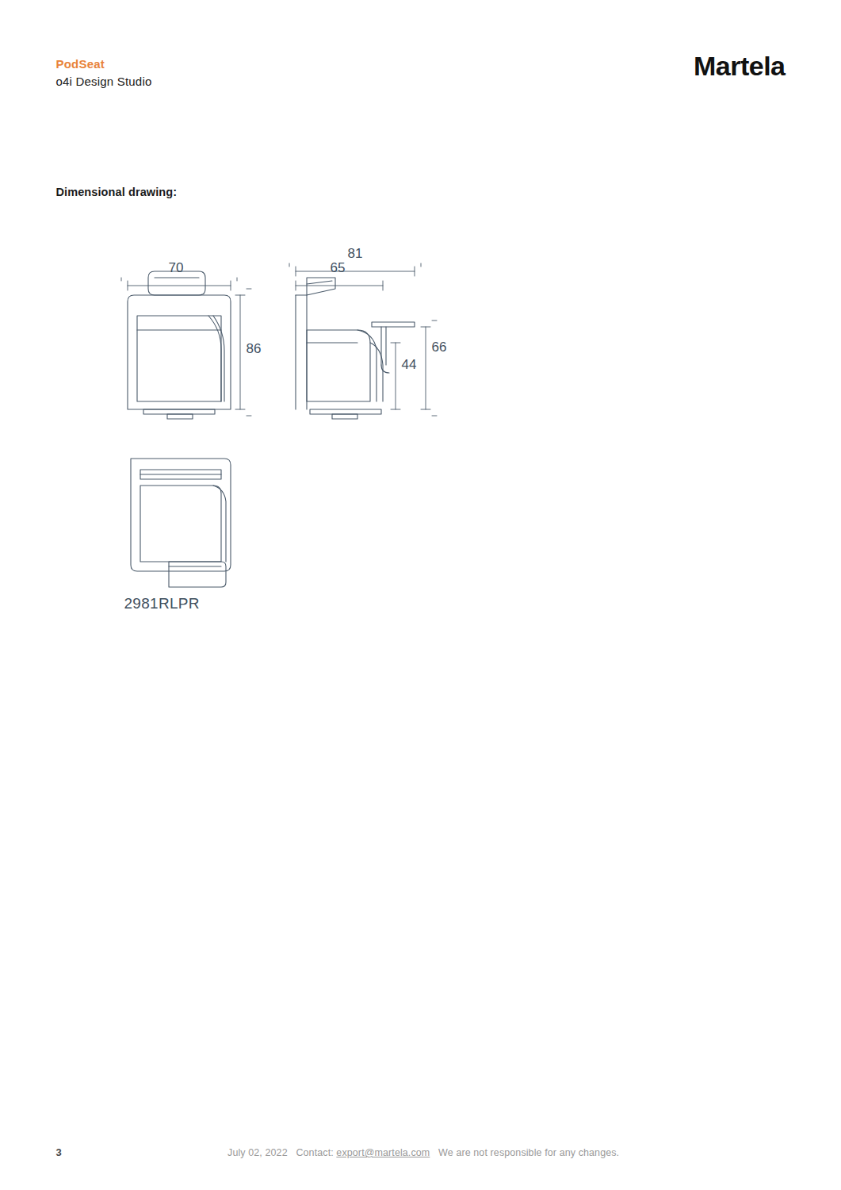PodSeat
o4i Design Studio
Martela
Dimensional drawing:
70
86
81
65
66
44
2981RLPR
3
July 02, 2022 Contact: export@martela.com We are not responsible for any changes.